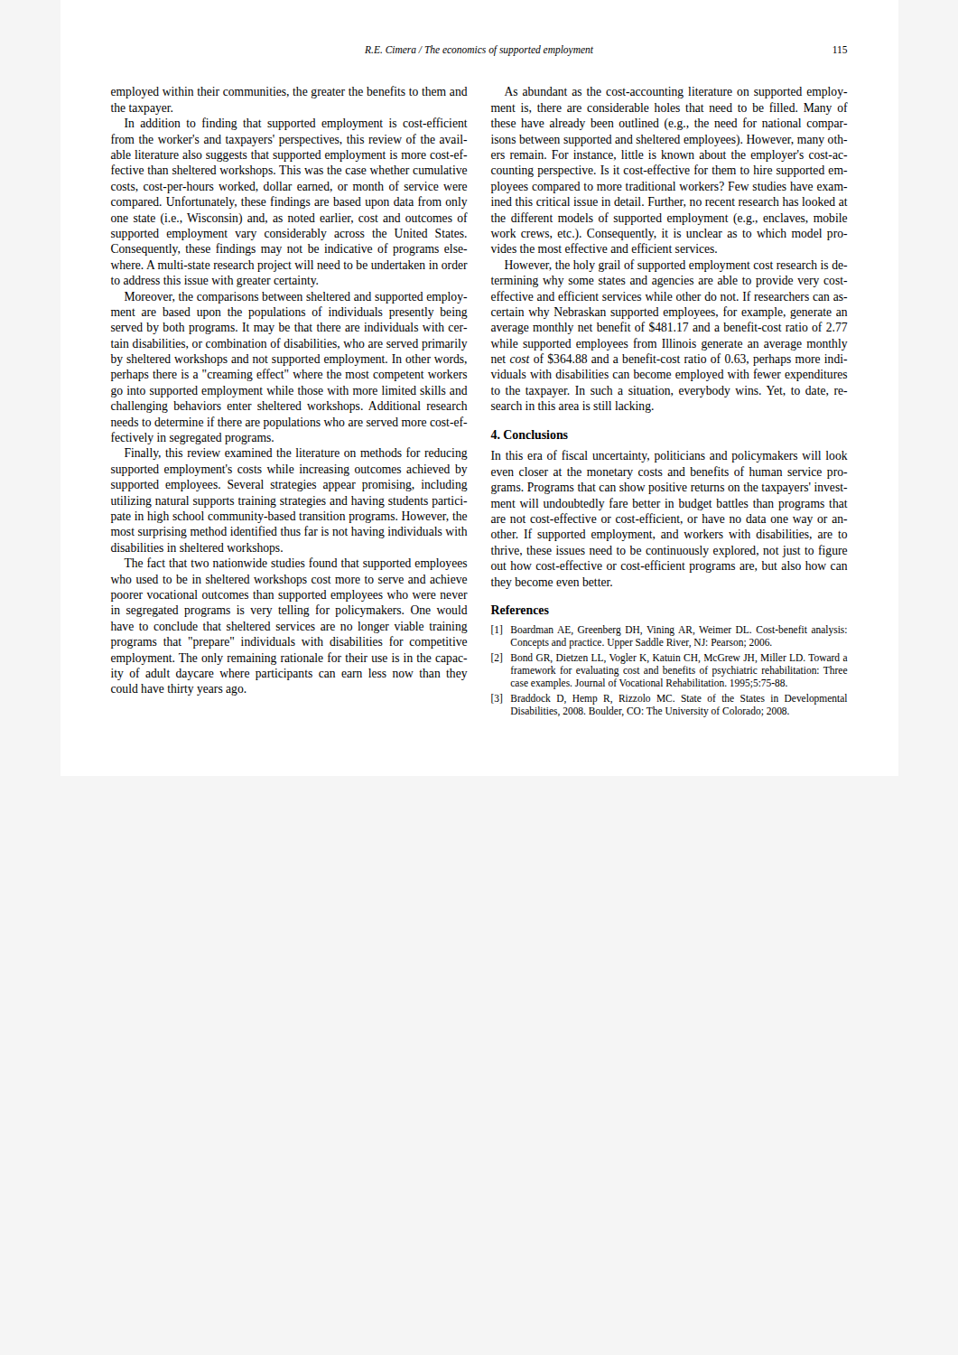R.E. Cimera / The economics of supported employment 115
employed within their communities, the greater the benefits to them and the taxpayer.
In addition to finding that supported employment is cost-efficient from the worker's and taxpayers' perspectives, this review of the available literature also suggests that supported employment is more cost-effective than sheltered workshops. This was the case whether cumulative costs, cost-per-hours worked, dollar earned, or month of service were compared. Unfortunately, these findings are based upon data from only one state (i.e., Wisconsin) and, as noted earlier, cost and outcomes of supported employment vary considerably across the United States. Consequently, these findings may not be indicative of programs elsewhere. A multi-state research project will need to be undertaken in order to address this issue with greater certainty.
Moreover, the comparisons between sheltered and supported employment are based upon the populations of individuals presently being served by both programs. It may be that there are individuals with certain disabilities, or combination of disabilities, who are served primarily by sheltered workshops and not supported employment. In other words, perhaps there is a "creaming effect" where the most competent workers go into supported employment while those with more limited skills and challenging behaviors enter sheltered workshops. Additional research needs to determine if there are populations who are served more cost-effectively in segregated programs.
Finally, this review examined the literature on methods for reducing supported employment's costs while increasing outcomes achieved by supported employees. Several strategies appear promising, including utilizing natural supports training strategies and having students participate in high school community-based transition programs. However, the most surprising method identified thus far is not having individuals with disabilities in sheltered workshops.
The fact that two nationwide studies found that supported employees who used to be in sheltered workshops cost more to serve and achieve poorer vocational outcomes than supported employees who were never in segregated programs is very telling for policymakers. One would have to conclude that sheltered services are no longer viable training programs that "prepare" individuals with disabilities for competitive employment. The only remaining rationale for their use is in the capacity of adult daycare where participants can earn less now than they could have thirty years ago.
As abundant as the cost-accounting literature on supported employment is, there are considerable holes that need to be filled. Many of these have already been outlined (e.g., the need for national comparisons between supported and sheltered employees). However, many others remain. For instance, little is known about the employer's cost-accounting perspective. Is it cost-effective for them to hire supported employees compared to more traditional workers? Few studies have examined this critical issue in detail. Further, no recent research has looked at the different models of supported employment (e.g., enclaves, mobile work crews, etc.). Consequently, it is unclear as to which model provides the most effective and efficient services.
However, the holy grail of supported employment cost research is determining why some states and agencies are able to provide very cost-effective and efficient services while other do not. If researchers can ascertain why Nebraskan supported employees, for example, generate an average monthly net benefit of $481.17 and a benefit-cost ratio of 2.77 while supported employees from Illinois generate an average monthly net cost of $364.88 and a benefit-cost ratio of 0.63, perhaps more individuals with disabilities can become employed with fewer expenditures to the taxpayer. In such a situation, everybody wins. Yet, to date, research in this area is still lacking.
4. Conclusions
In this era of fiscal uncertainty, politicians and policymakers will look even closer at the monetary costs and benefits of human service programs. Programs that can show positive returns on the taxpayers' investment will undoubtedly fare better in budget battles than programs that are not cost-effective or cost-efficient, or have no data one way or another. If supported employment, and workers with disabilities, are to thrive, these issues need to be continuously explored, not just to figure out how cost-effective or cost-efficient programs are, but also how can they become even better.
References
[1] Boardman AE, Greenberg DH, Vining AR, Weimer DL. Cost-benefit analysis: Concepts and practice. Upper Saddle River, NJ: Pearson; 2006.
[2] Bond GR, Dietzen LL, Vogler K, Katuin CH, McGrew JH, Miller LD. Toward a framework for evaluating cost and benefits of psychiatric rehabilitation: Three case examples. Journal of Vocational Rehabilitation. 1995;5:75-88.
[3] Braddock D, Hemp R, Rizzolo MC. State of the States in Developmental Disabilities, 2008. Boulder, CO: The University of Colorado; 2008.